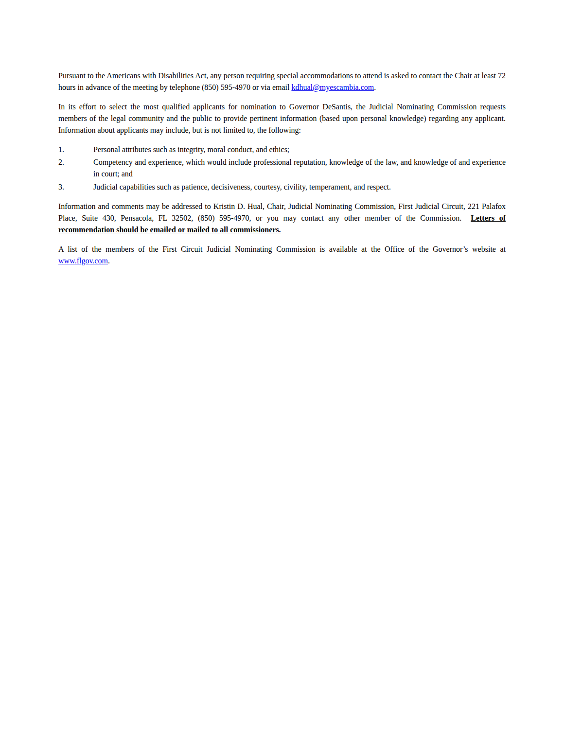Pursuant to the Americans with Disabilities Act, any person requiring special accommodations to attend is asked to contact the Chair at least 72 hours in advance of the meeting by telephone (850) 595-4970 or via email kdhual@myescambia.com.
In its effort to select the most qualified applicants for nomination to Governor DeSantis, the Judicial Nominating Commission requests members of the legal community and the public to provide pertinent information (based upon personal knowledge) regarding any applicant. Information about applicants may include, but is not limited to, the following:
Personal attributes such as integrity, moral conduct, and ethics;
Competency and experience, which would include professional reputation, knowledge of the law, and knowledge of and experience in court; and
Judicial capabilities such as patience, decisiveness, courtesy, civility, temperament, and respect.
Information and comments may be addressed to Kristin D. Hual, Chair, Judicial Nominating Commission, First Judicial Circuit, 221 Palafox Place, Suite 430, Pensacola, FL 32502, (850) 595-4970, or you may contact any other member of the Commission. Letters of recommendation should be emailed or mailed to all commissioners.
A list of the members of the First Circuit Judicial Nominating Commission is available at the Office of the Governor’s website at www.flgov.com.